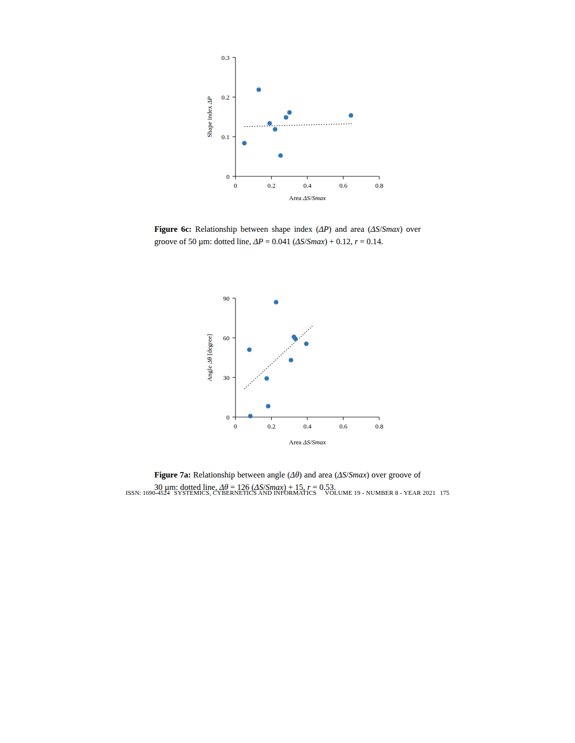0.3 0.2 0.1 0 0 0.2 0.4 0.6 0.8 Area ΔS/Smax Shape index ΔP
Figure 6c: Relationship between shape index (ΔP) and area (ΔS/Smax) over groove of 50 µm: dotted line, ΔP = 0.041 (ΔS/Smax) + 0.12, r = 0.14.
90 60 30 0 0 0.2 0.4 0.6 0.8 Area ΔS/Smax Angle Δθ [degree]
Figure 7a: Relationship between angle (Δθ) and area (ΔS/Smax) over groove of 30 µm: dotted line, Δθ = 126 (ΔS/Smax) + 15, r = 0.53.
ISSN: 1690-4524 SYSTEMICS, CYBERNETICS AND INFORMATICS VOLUME 19 - NUMBER 8 - YEAR 2021 175